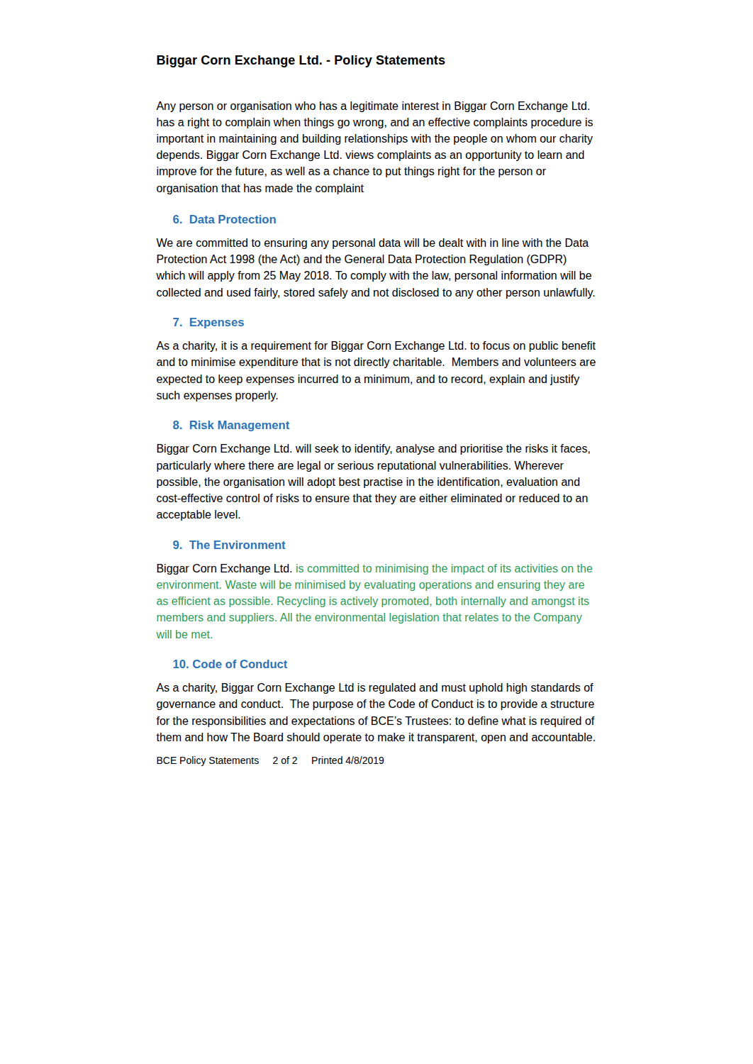Biggar Corn Exchange Ltd. - Policy Statements
Any person or organisation who has a legitimate interest in Biggar Corn Exchange Ltd. has a right to complain when things go wrong, and an effective complaints procedure is important in maintaining and building relationships with the people on whom our charity depends. Biggar Corn Exchange Ltd. views complaints as an opportunity to learn and improve for the future, as well as a chance to put things right for the person or organisation that has made the complaint
6. Data Protection
We are committed to ensuring any personal data will be dealt with in line with the Data Protection Act 1998 (the Act) and the General Data Protection Regulation (GDPR) which will apply from 25 May 2018. To comply with the law, personal information will be collected and used fairly, stored safely and not disclosed to any other person unlawfully.
7. Expenses
As a charity, it is a requirement for Biggar Corn Exchange Ltd. to focus on public benefit and to minimise expenditure that is not directly charitable. Members and volunteers are expected to keep expenses incurred to a minimum, and to record, explain and justify such expenses properly.
8. Risk Management
Biggar Corn Exchange Ltd. will seek to identify, analyse and prioritise the risks it faces, particularly where there are legal or serious reputational vulnerabilities. Wherever possible, the organisation will adopt best practise in the identification, evaluation and cost-effective control of risks to ensure that they are either eliminated or reduced to an acceptable level.
9. The Environment
Biggar Corn Exchange Ltd. is committed to minimising the impact of its activities on the environment. Waste will be minimised by evaluating operations and ensuring they are as efficient as possible. Recycling is actively promoted, both internally and amongst its members and suppliers. All the environmental legislation that relates to the Company will be met.
10. Code of Conduct
As a charity, Biggar Corn Exchange Ltd is regulated and must uphold high standards of governance and conduct. The purpose of the Code of Conduct is to provide a structure for the responsibilities and expectations of BCE’s Trustees: to define what is required of them and how The Board should operate to make it transparent, open and accountable.
BCE Policy Statements 2 of 2 Printed 4/8/2019